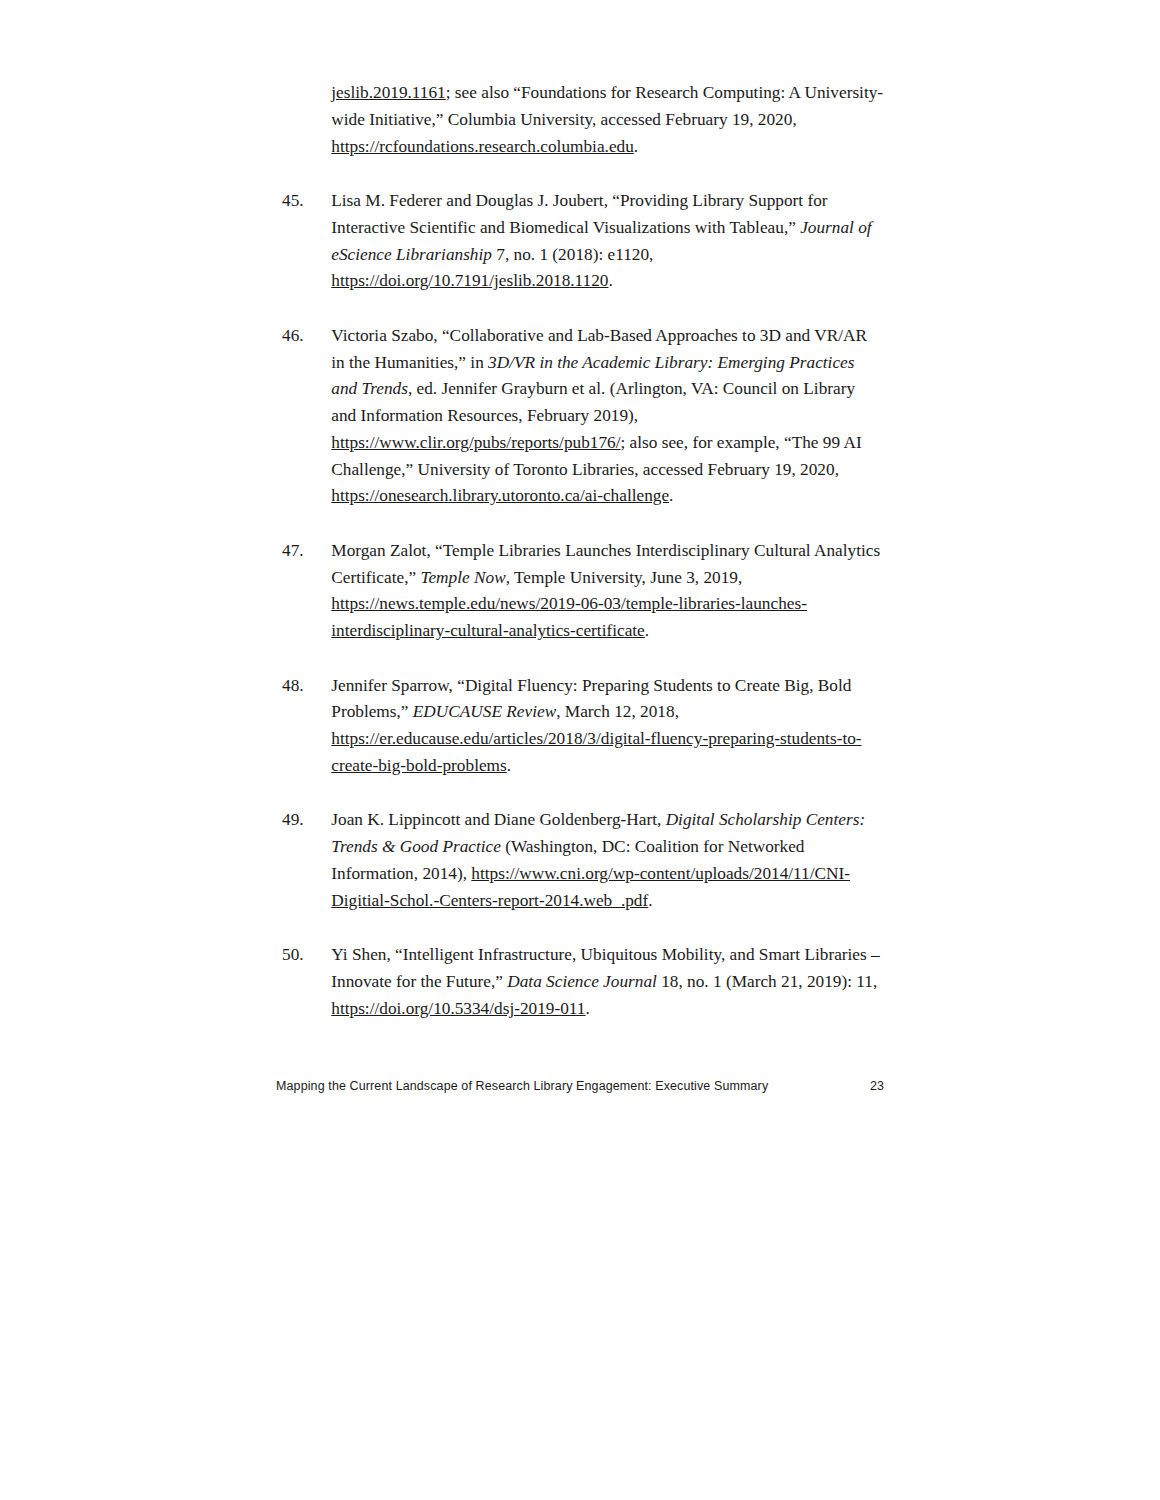jeslib.2019.1161; see also “Foundations for Research Computing: A University-wide Initiative,” Columbia University, accessed February 19, 2020, https://rcfoundations.research.columbia.edu.
45. Lisa M. Federer and Douglas J. Joubert, “Providing Library Support for Interactive Scientific and Biomedical Visualizations with Tableau,” Journal of eScience Librarianship 7, no. 1 (2018): e1120, https://doi.org/10.7191/jeslib.2018.1120.
46. Victoria Szabo, “Collaborative and Lab-Based Approaches to 3D and VR/AR in the Humanities,” in 3D/VR in the Academic Library: Emerging Practices and Trends, ed. Jennifer Grayburn et al. (Arlington, VA: Council on Library and Information Resources, February 2019), https://www.clir.org/pubs/reports/pub176/; also see, for example, “The 99 AI Challenge,” University of Toronto Libraries, accessed February 19, 2020, https://onesearch.library.utoronto.ca/ai-challenge.
47. Morgan Zalot, “Temple Libraries Launches Interdisciplinary Cultural Analytics Certificate,” Temple Now, Temple University, June 3, 2019, https://news.temple.edu/news/2019-06-03/temple-libraries-launches-interdisciplinary-cultural-analytics-certificate.
48. Jennifer Sparrow, “Digital Fluency: Preparing Students to Create Big, Bold Problems,” EDUCAUSE Review, March 12, 2018, https://er.educause.edu/articles/2018/3/digital-fluency-preparing-students-to-create-big-bold-problems.
49. Joan K. Lippincott and Diane Goldenberg-Hart, Digital Scholarship Centers: Trends & Good Practice (Washington, DC: Coalition for Networked Information, 2014), https://www.cni.org/wp-content/uploads/2014/11/CNI-Digitial-Schol.-Centers-report-2014.web_.pdf.
50. Yi Shen, “Intelligent Infrastructure, Ubiquitous Mobility, and Smart Libraries – Innovate for the Future,” Data Science Journal 18, no. 1 (March 21, 2019): 11, https://doi.org/10.5334/dsj-2019-011.
Mapping the Current Landscape of Research Library Engagement: Executive Summary 23